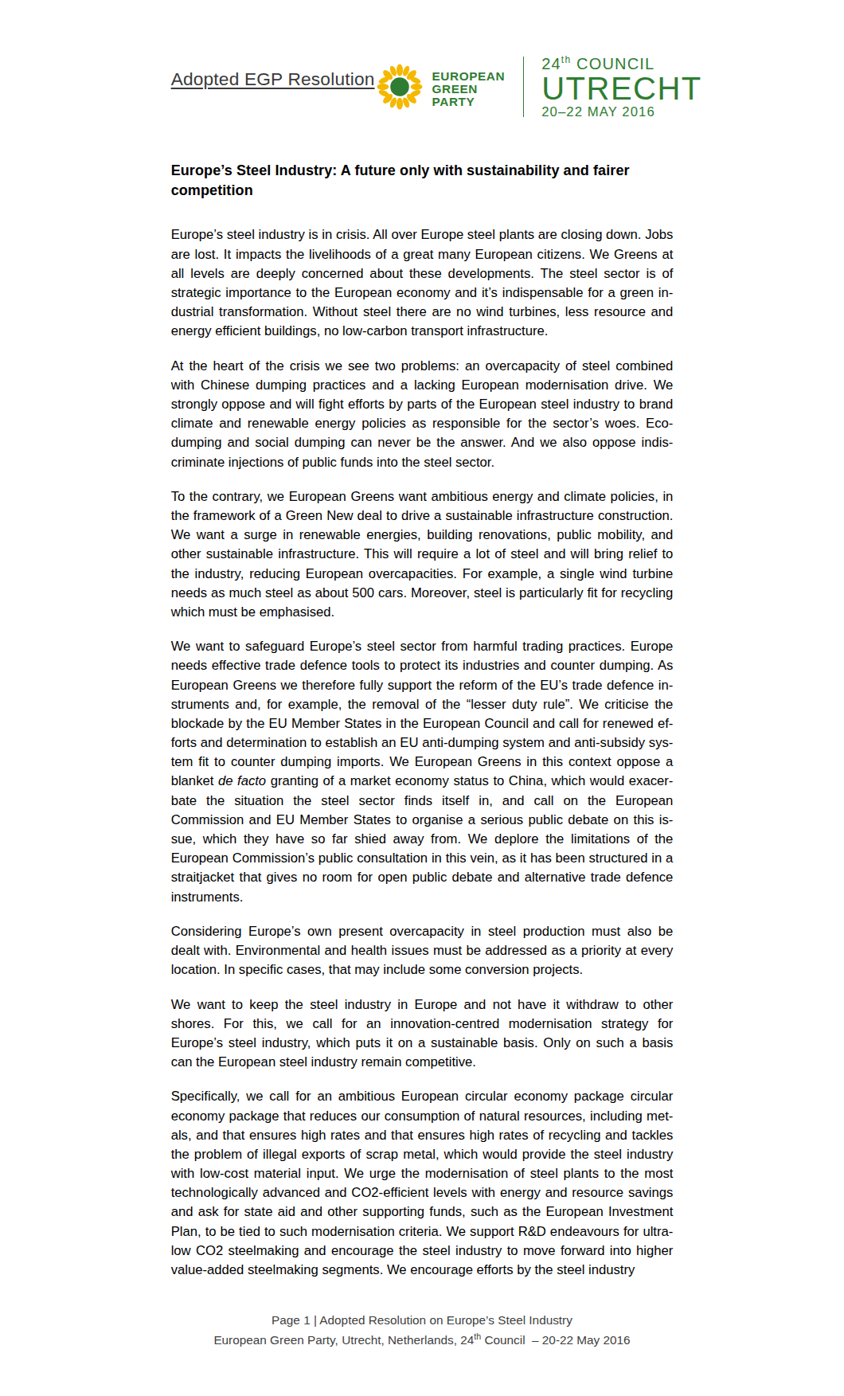Adopted EGP Resolution
EUROPEAN GREEN PARTY
24th COUNCIL UTRECHT 20–22 MAY 2016
Europe’s Steel Industry: A future only with sustainability and fairer competition
Europe’s steel industry is in crisis. All over Europe steel plants are closing down. Jobs are lost. It impacts the livelihoods of a great many European citizens. We Greens at all levels are deeply concerned about these developments. The steel sector is of strategic importance to the European economy and it’s indispensable for a green industrial transformation. Without steel there are no wind turbines, less resource and energy efficient buildings, no low-carbon transport infrastructure.
At the heart of the crisis we see two problems: an overcapacity of steel combined with Chinese dumping practices and a lacking European modernisation drive. We strongly oppose and will fight efforts by parts of the European steel industry to brand climate and renewable energy policies as responsible for the sector’s woes. Eco-dumping and social dumping can never be the answer. And we also oppose indiscriminate injections of public funds into the steel sector.
To the contrary, we European Greens want ambitious energy and climate policies, in the framework of a Green New deal to drive a sustainable infrastructure construction. We want a surge in renewable energies, building renovations, public mobility, and other sustainable infrastructure. This will require a lot of steel and will bring relief to the industry, reducing European overcapacities. For example, a single wind turbine needs as much steel as about 500 cars. Moreover, steel is particularly fit for recycling which must be emphasised.
We want to safeguard Europe’s steel sector from harmful trading practices. Europe needs effective trade defence tools to protect its industries and counter dumping. As European Greens we therefore fully support the reform of the EU’s trade defence instruments and, for example, the removal of the “lesser duty rule”. We criticise the blockade by the EU Member States in the European Council and call for renewed efforts and determination to establish an EU anti-dumping system and anti-subsidy system fit to counter dumping imports. We European Greens in this context oppose a blanket de facto granting of a market economy status to China, which would exacerbate the situation the steel sector finds itself in, and call on the European Commission and EU Member States to organise a serious public debate on this issue, which they have so far shied away from. We deplore the limitations of the European Commission’s public consultation in this vein, as it has been structured in a straitjacket that gives no room for open public debate and alternative trade defence instruments.
Considering Europe’s own present overcapacity in steel production must also be dealt with. Environmental and health issues must be addressed as a priority at every location. In specific cases, that may include some conversion projects.
We want to keep the steel industry in Europe and not have it withdraw to other shores. For this, we call for an innovation-centred modernisation strategy for Europe’s steel industry, which puts it on a sustainable basis. Only on such a basis can the European steel industry remain competitive.
Specifically, we call for an ambitious European circular economy package circular economy package that reduces our consumption of natural resources, including metals, and that ensures high rates and that ensures high rates of recycling and tackles the problem of illegal exports of scrap metal, which would provide the steel industry with low-cost material input. We urge the modernisation of steel plants to the most technologically advanced and CO2-efficient levels with energy and resource savings and ask for state aid and other supporting funds, such as the European Investment Plan, to be tied to such modernisation criteria. We support R&D endeavours for ultra-low CO2 steelmaking and encourage the steel industry to move forward into higher value-added steelmaking segments. We encourage efforts by the steel industry
Page 1 | Adopted Resolution on Europe’s Steel Industry
European Green Party, Utrecht, Netherlands, 24th Council – 20-22 May 2016